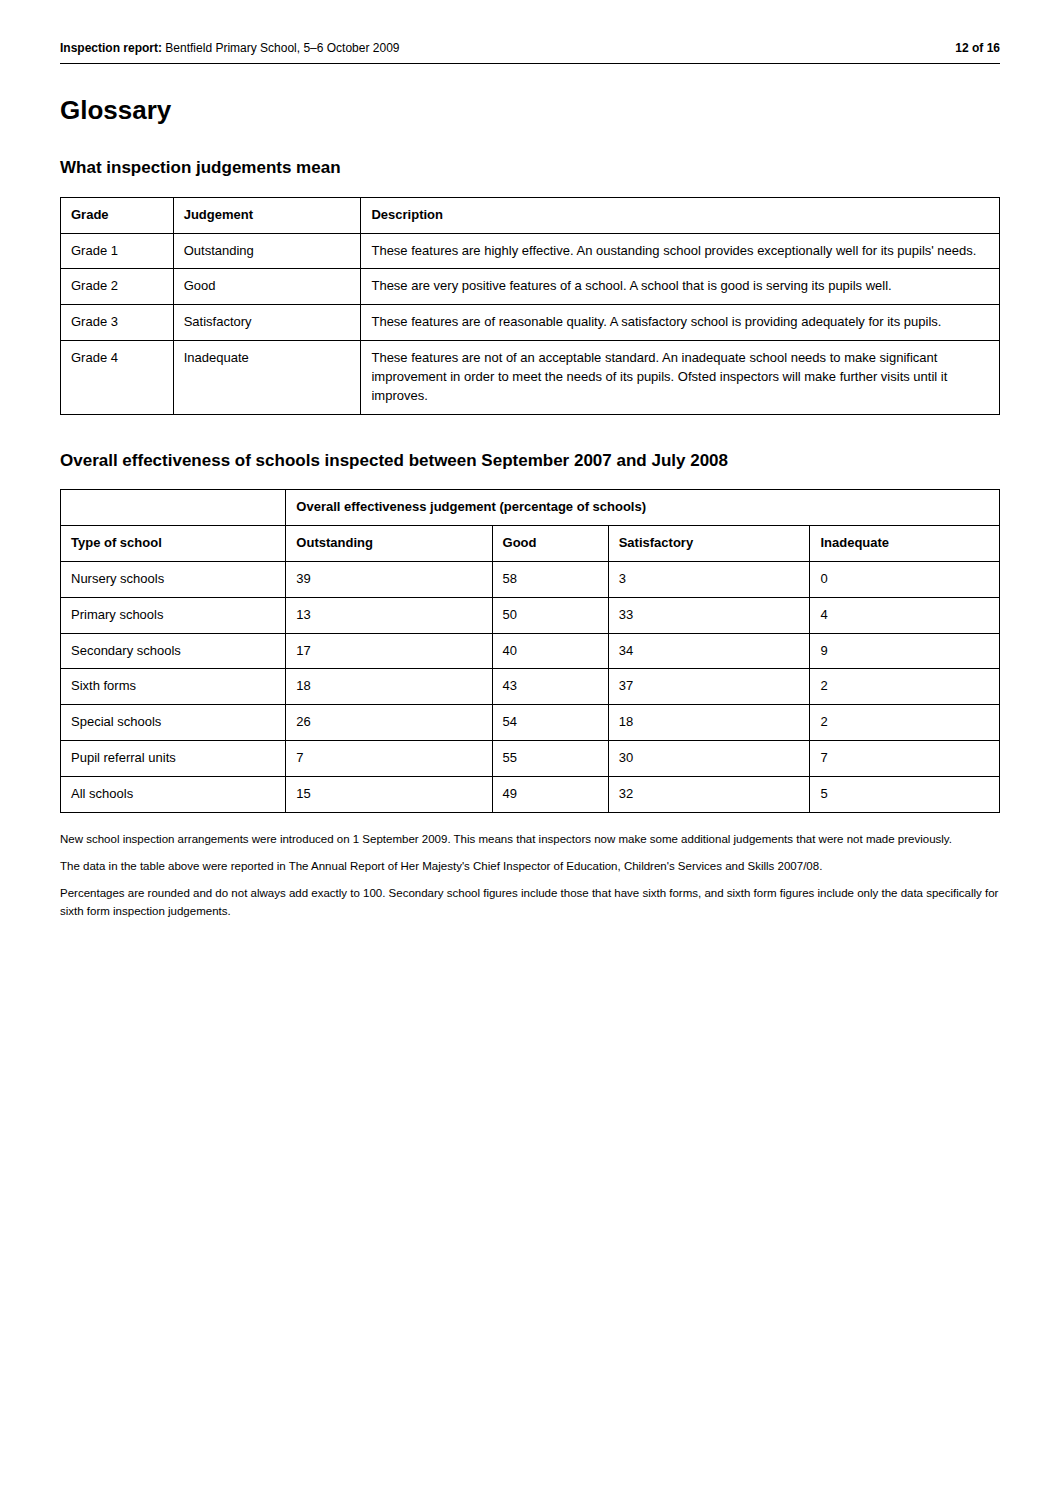Inspection report: Bentfield Primary School, 5–6 October 2009
12 of 16
Glossary
What inspection judgements mean
| Grade | Judgement | Description |
| --- | --- | --- |
| Grade 1 | Outstanding | These features are highly effective. An oustanding school provides exceptionally well for its pupils' needs. |
| Grade 2 | Good | These are very positive features of a school. A school that is good is serving its pupils well. |
| Grade 3 | Satisfactory | These features are of reasonable quality. A satisfactory school is providing adequately for its pupils. |
| Grade 4 | Inadequate | These features are not of an acceptable standard. An inadequate school needs to make significant improvement in order to meet the needs of its pupils. Ofsted inspectors will make further visits until it improves. |
Overall effectiveness of schools inspected between September 2007 and July 2008
| | Overall effectiveness judgement (percentage of schools) |
| --- | --- |
| Type of school | Outstanding | Good | Satisfactory | Inadequate |
| Nursery schools | 39 | 58 | 3 | 0 |
| Primary schools | 13 | 50 | 33 | 4 |
| Secondary schools | 17 | 40 | 34 | 9 |
| Sixth forms | 18 | 43 | 37 | 2 |
| Special schools | 26 | 54 | 18 | 2 |
| Pupil referral units | 7 | 55 | 30 | 7 |
| All schools | 15 | 49 | 32 | 5 |
New school inspection arrangements were introduced on 1 September 2009. This means that inspectors now make some additional judgements that were not made previously.
The data in the table above were reported in The Annual Report of Her Majesty's Chief Inspector of Education, Children's Services and Skills 2007/08.
Percentages are rounded and do not always add exactly to 100. Secondary school figures include those that have sixth forms, and sixth form figures include only the data specifically for sixth form inspection judgements.